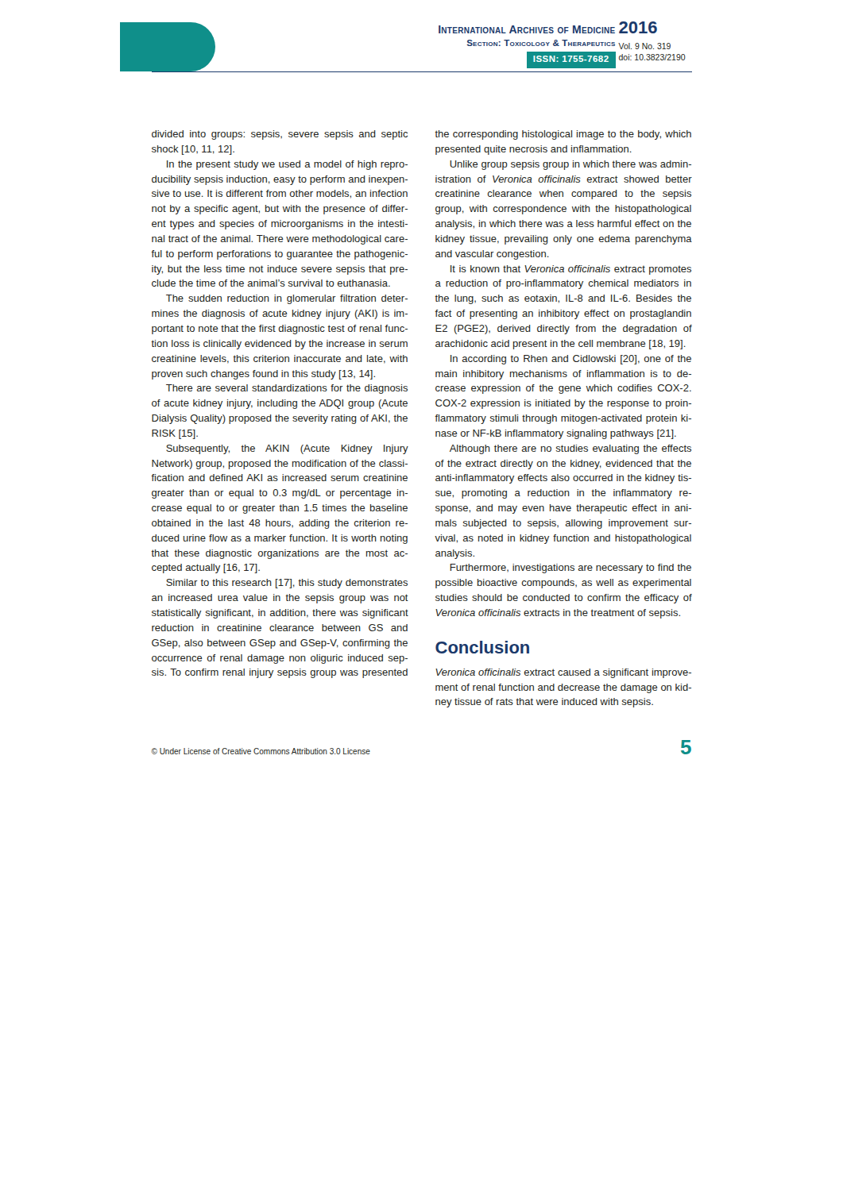International Archives of Medicine
Section: Toxicology & Therapeutics
ISSN: 1755-7682
2016
Vol. 9 No. 319
doi: 10.3823/2190
divided into groups: sepsis, severe sepsis and septic shock [10, 11, 12].
In the present study we used a model of high reproducibility sepsis induction, easy to perform and inexpensive to use. It is different from other models, an infection not by a specific agent, but with the presence of different types and species of microorganisms in the intestinal tract of the animal. There were methodological careful to perform perforations to guarantee the pathogenicity, but the less time not induce severe sepsis that preclude the time of the animal’s survival to euthanasia.
The sudden reduction in glomerular filtration determines the diagnosis of acute kidney injury (AKI) is important to note that the first diagnostic test of renal function loss is clinically evidenced by the increase in serum creatinine levels, this criterion inaccurate and late, with proven such changes found in this study [13, 14].
There are several standardizations for the diagnosis of acute kidney injury, including the ADQI group (Acute Dialysis Quality) proposed the severity rating of AKI, the RISK [15].
Subsequently, the AKIN (Acute Kidney Injury Network) group, proposed the modification of the classification and defined AKI as increased serum creatinine greater than or equal to 0.3 mg/dL or percentage increase equal to or greater than 1.5 times the baseline obtained in the last 48 hours, adding the criterion reduced urine flow as a marker function. It is worth noting that these diagnostic organizations are the most accepted actually [16, 17].
Similar to this research [17], this study demonstrates an increased urea value in the sepsis group was not statistically significant, in addition, there was significant reduction in creatinine clearance between GS and GSep, also between GSep and GSep-V, confirming the occurrence of renal damage non oliguric induced sepsis. To confirm renal injury sepsis group was presented the corresponding histological image to the body, which presented quite necrosis and inflammation.
Unlike group sepsis group in which there was administration of Veronica officinalis extract showed better creatinine clearance when compared to the sepsis group, with correspondence with the histopathological analysis, in which there was a less harmful effect on the kidney tissue, prevailing only one edema parenchyma and vascular congestion.
It is known that Veronica officinalis extract promotes a reduction of pro-inflammatory chemical mediators in the lung, such as eotaxin, IL-8 and IL-6. Besides the fact of presenting an inhibitory effect on prostaglandin E2 (PGE2), derived directly from the degradation of arachidonic acid present in the cell membrane [18, 19].
In according to Rhen and Cidlowski [20], one of the main inhibitory mechanisms of inflammation is to decrease expression of the gene which codifies COX-2. COX-2 expression is initiated by the response to proinflammatory stimuli through mitogen-activated protein kinase or NF-kB inflammatory signaling pathways [21].
Although there are no studies evaluating the effects of the extract directly on the kidney, evidenced that the anti-inflammatory effects also occurred in the kidney tissue, promoting a reduction in the inflammatory response, and may even have therapeutic effect in animals subjected to sepsis, allowing improvement survival, as noted in kidney function and histopathological analysis.
Furthermore, investigations are necessary to find the possible bioactive compounds, as well as experimental studies should be conducted to confirm the efficacy of Veronica officinalis extracts in the treatment of sepsis.
Conclusion
Veronica officinalis extract caused a significant improvement of renal function and decrease the damage on kidney tissue of rats that were induced with sepsis.
© Under License of Creative Commons Attribution 3.0 License
5